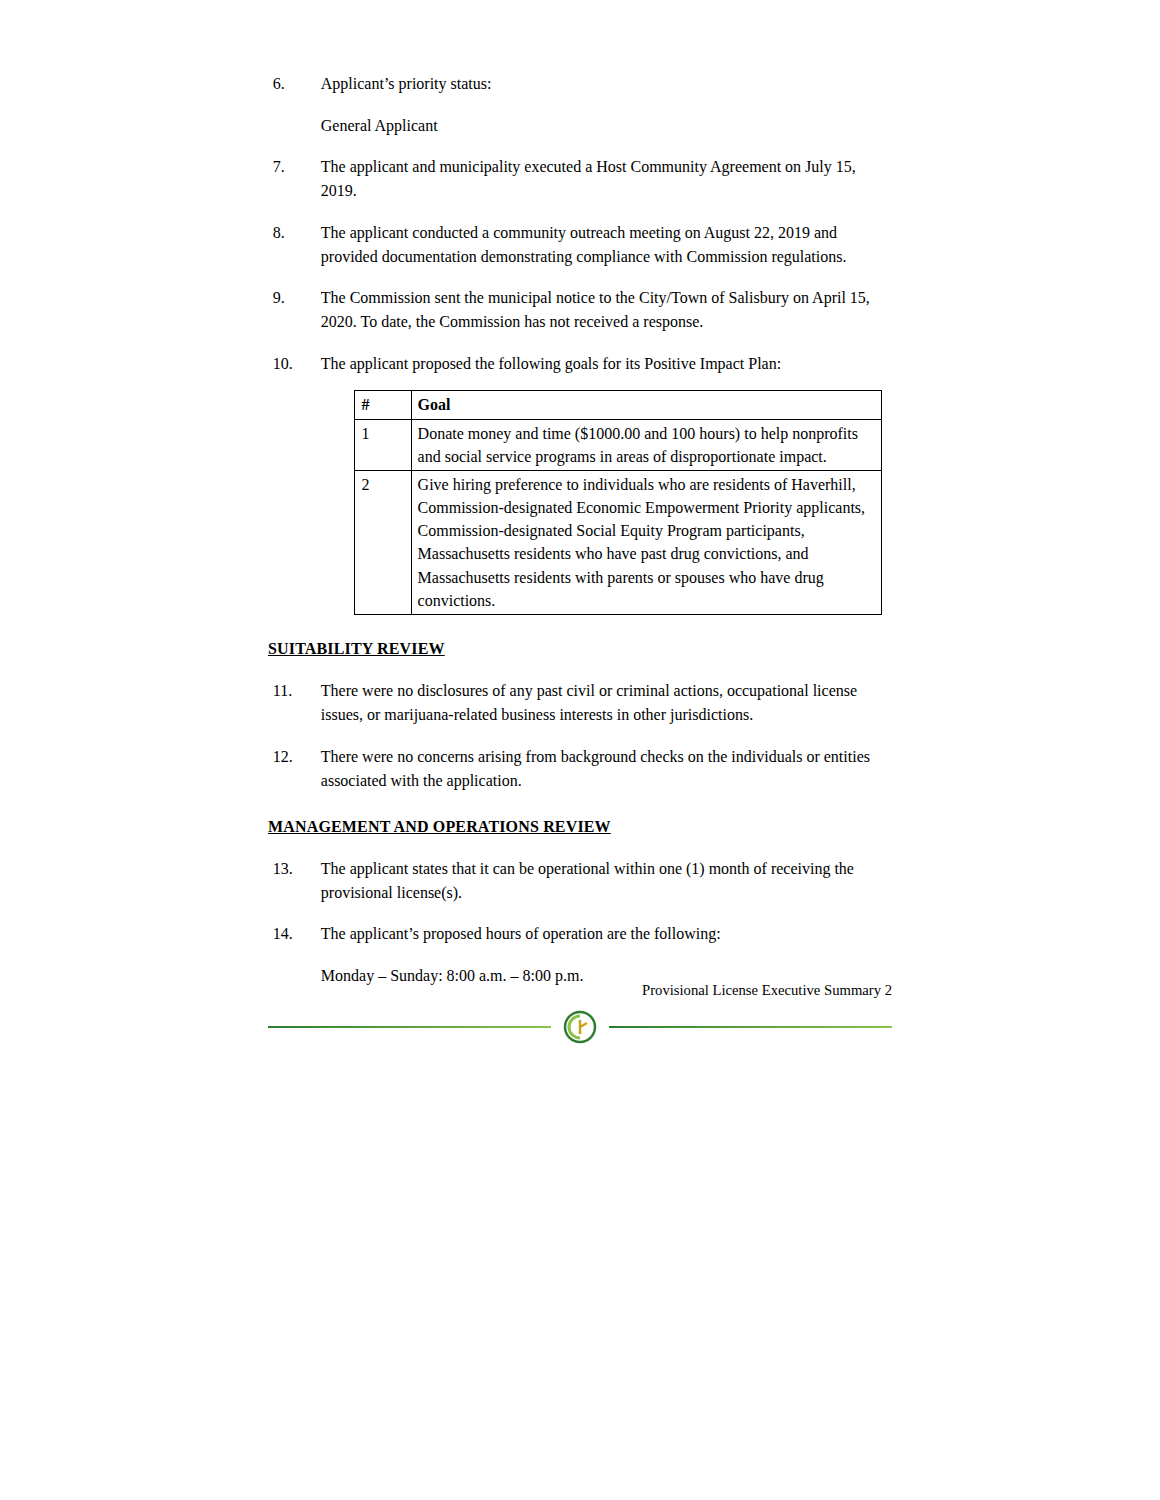Applicant’s priority status:
General Applicant
The applicant and municipality executed a Host Community Agreement on July 15, 2019.
The applicant conducted a community outreach meeting on August 22, 2019 and provided documentation demonstrating compliance with Commission regulations.
The Commission sent the municipal notice to the City/Town of Salisbury on April 15, 2020. To date, the Commission has not received a response.
The applicant proposed the following goals for its Positive Impact Plan:
| # | Goal |
| --- | --- |
| 1 | Donate money and time ($1000.00 and 100 hours) to help nonprofits and social service programs in areas of disproportionate impact. |
| 2 | Give hiring preference to individuals who are residents of Haverhill, Commission-designated Economic Empowerment Priority applicants, Commission-designated Social Equity Program participants, Massachusetts residents who have past drug convictions, and Massachusetts residents with parents or spouses who have drug convictions. |
SUITABILITY REVIEW
There were no disclosures of any past civil or criminal actions, occupational license issues, or marijuana-related business interests in other jurisdictions.
There were no concerns arising from background checks on the individuals or entities associated with the application.
MANAGEMENT AND OPERATIONS REVIEW
The applicant states that it can be operational within one (1) month of receiving the provisional license(s).
The applicant’s proposed hours of operation are the following:
Monday – Sunday: 8:00 a.m. – 8:00 p.m.
Provisional License Executive Summary 2